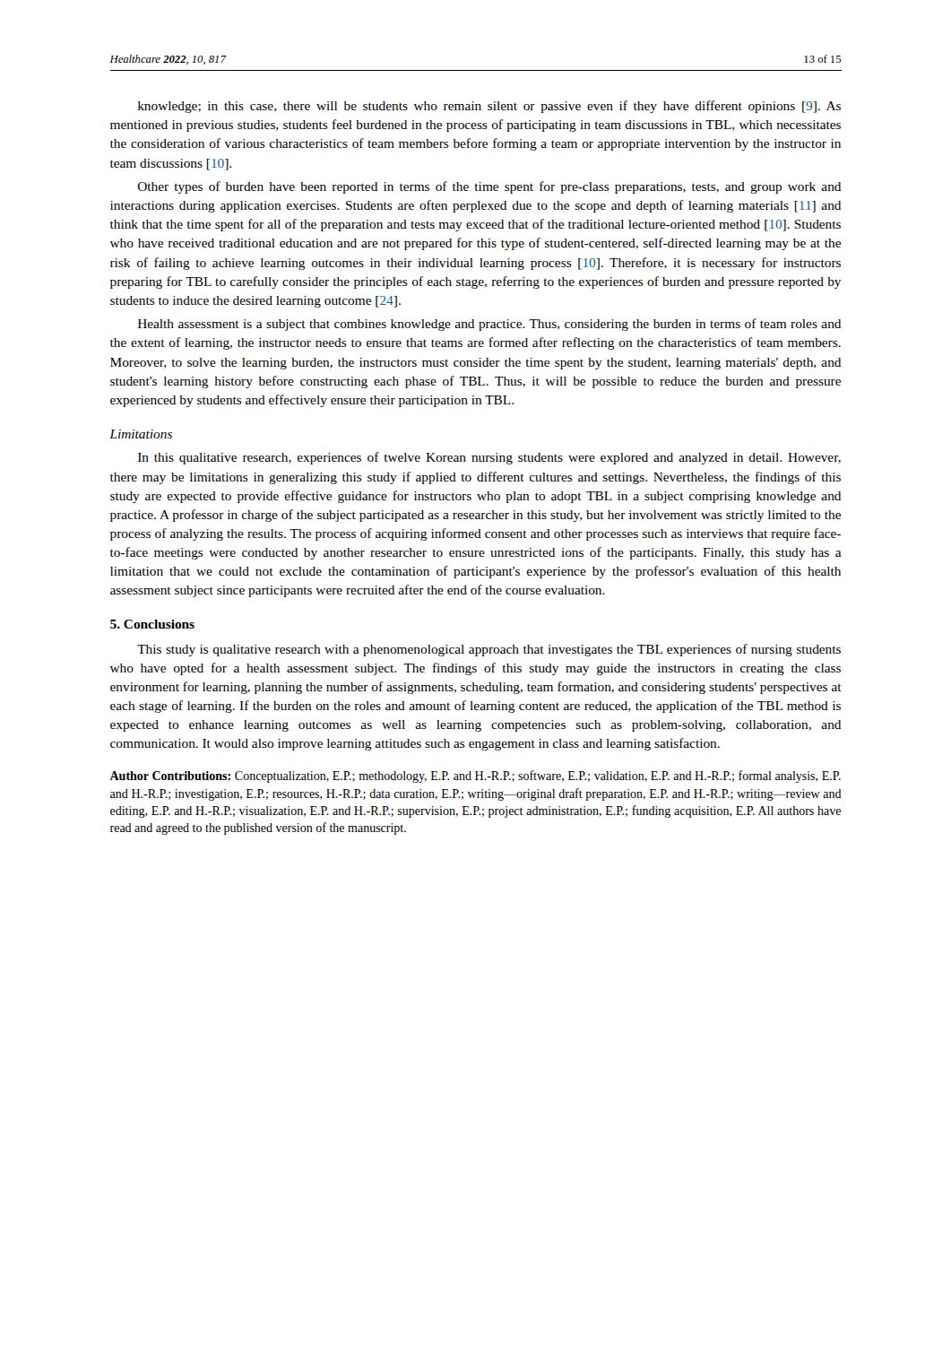Healthcare 2022, 10, 817 13 of 15
knowledge; in this case, there will be students who remain silent or passive even if they have different opinions [9]. As mentioned in previous studies, students feel burdened in the process of participating in team discussions in TBL, which necessitates the consideration of various characteristics of team members before forming a team or appropriate intervention by the instructor in team discussions [10].
Other types of burden have been reported in terms of the time spent for pre-class preparations, tests, and group work and interactions during application exercises. Students are often perplexed due to the scope and depth of learning materials [11] and think that the time spent for all of the preparation and tests may exceed that of the traditional lecture-oriented method [10]. Students who have received traditional education and are not prepared for this type of student-centered, self-directed learning may be at the risk of failing to achieve learning outcomes in their individual learning process [10]. Therefore, it is necessary for instructors preparing for TBL to carefully consider the principles of each stage, referring to the experiences of burden and pressure reported by students to induce the desired learning outcome [24].
Health assessment is a subject that combines knowledge and practice. Thus, considering the burden in terms of team roles and the extent of learning, the instructor needs to ensure that teams are formed after reflecting on the characteristics of team members. Moreover, to solve the learning burden, the instructors must consider the time spent by the student, learning materials' depth, and student's learning history before constructing each phase of TBL. Thus, it will be possible to reduce the burden and pressure experienced by students and effectively ensure their participation in TBL.
Limitations
In this qualitative research, experiences of twelve Korean nursing students were explored and analyzed in detail. However, there may be limitations in generalizing this study if applied to different cultures and settings. Nevertheless, the findings of this study are expected to provide effective guidance for instructors who plan to adopt TBL in a subject comprising knowledge and practice. A professor in charge of the subject participated as a researcher in this study, but her involvement was strictly limited to the process of analyzing the results. The process of acquiring informed consent and other processes such as interviews that require face-to-face meetings were conducted by another researcher to ensure unrestricted ions of the participants. Finally, this study has a limitation that we could not exclude the contamination of participant's experience by the professor's evaluation of this health assessment subject since participants were recruited after the end of the course evaluation.
5. Conclusions
This study is qualitative research with a phenomenological approach that investigates the TBL experiences of nursing students who have opted for a health assessment subject. The findings of this study may guide the instructors in creating the class environment for learning, planning the number of assignments, scheduling, team formation, and considering students' perspectives at each stage of learning. If the burden on the roles and amount of learning content are reduced, the application of the TBL method is expected to enhance learning outcomes as well as learning competencies such as problem-solving, collaboration, and communication. It would also improve learning attitudes such as engagement in class and learning satisfaction.
Author Contributions: Conceptualization, E.P.; methodology, E.P. and H.-R.P.; software, E.P.; validation, E.P. and H.-R.P.; formal analysis, E.P. and H.-R.P.; investigation, E.P.; resources, H.-R.P.; data curation, E.P.; writing—original draft preparation, E.P. and H.-R.P.; writing—review and editing, E.P. and H.-R.P.; visualization, E.P. and H.-R.P.; supervision, E.P.; project administration, E.P.; funding acquisition, E.P. All authors have read and agreed to the published version of the manuscript.